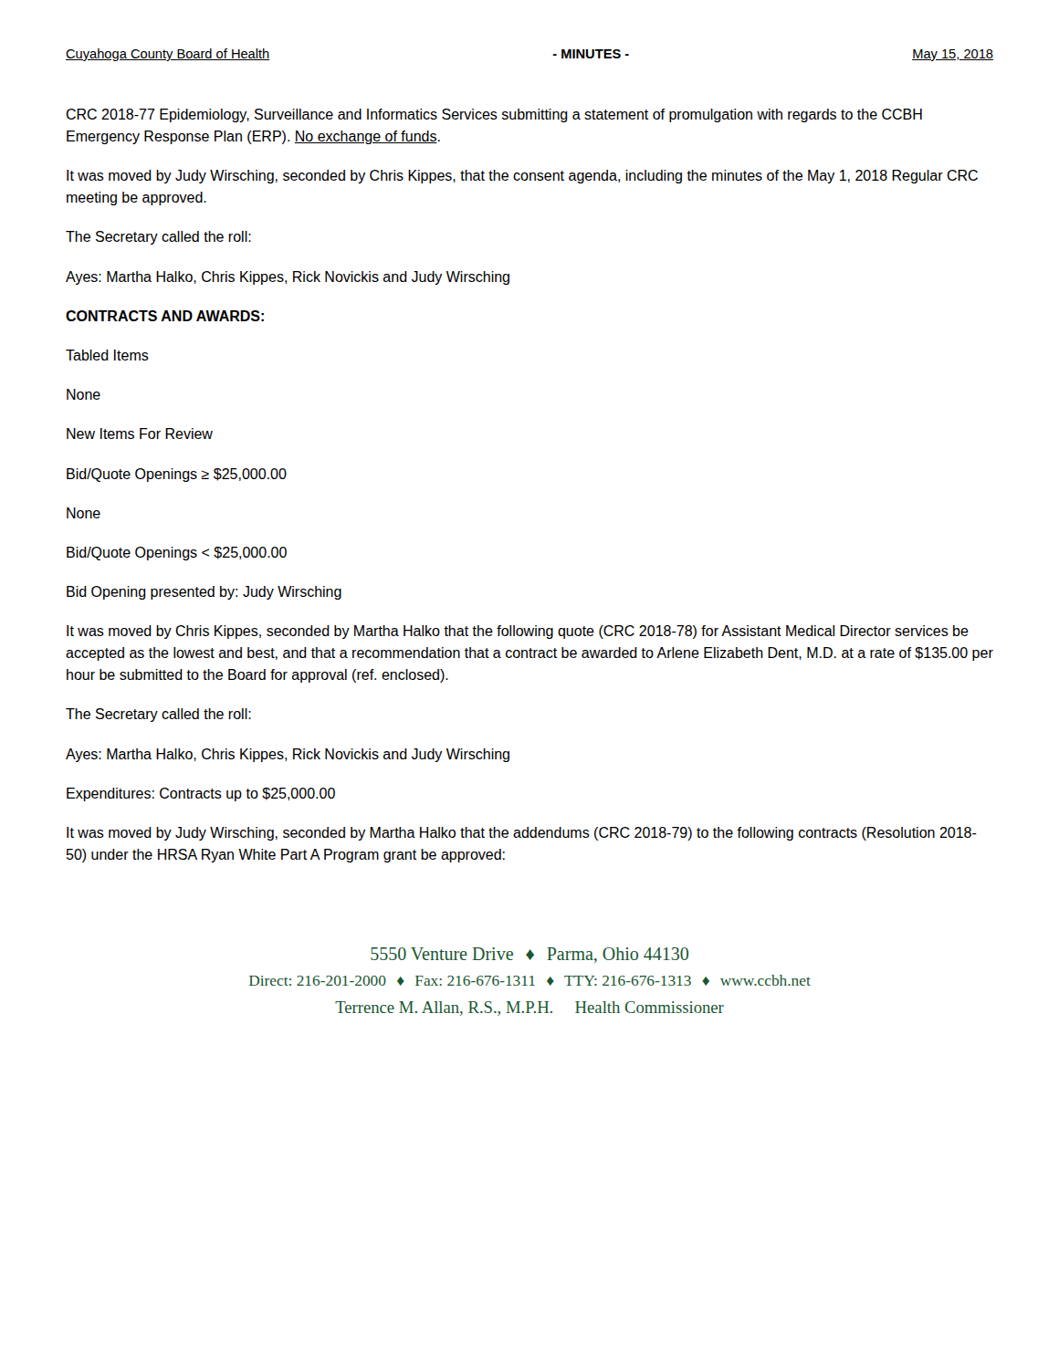Cuyahoga County Board of Health - MINUTES - May 15, 2018
CRC 2018-77 Epidemiology, Surveillance and Informatics Services submitting a statement of promulgation with regards to the CCBH Emergency Response Plan (ERP). No exchange of funds.
It was moved by Judy Wirsching, seconded by Chris Kippes, that the consent agenda, including the minutes of the May 1, 2018 Regular CRC meeting be approved.
The Secretary called the roll:
Ayes: Martha Halko, Chris Kippes, Rick Novickis and Judy Wirsching
CONTRACTS AND AWARDS:
Tabled Items
None
New Items For Review
Bid/Quote Openings ≥ $25,000.00
None
Bid/Quote Openings < $25,000.00
Bid Opening presented by: Judy Wirsching
It was moved by Chris Kippes, seconded by Martha Halko that the following quote (CRC 2018-78) for Assistant Medical Director services be accepted as the lowest and best, and that a recommendation that a contract be awarded to Arlene Elizabeth Dent, M.D. at a rate of $135.00 per hour be submitted to the Board for approval (ref. enclosed).
The Secretary called the roll:
Ayes: Martha Halko, Chris Kippes, Rick Novickis and Judy Wirsching
Expenditures: Contracts up to $25,000.00
It was moved by Judy Wirsching, seconded by Martha Halko that the addendums (CRC 2018-79) to the following contracts (Resolution 2018-50) under the HRSA Ryan White Part A Program grant be approved:
5550 Venture Drive ♦ Parma, Ohio 44130
Direct: 216-201-2000 ♦ Fax: 216-676-1311 ♦ TTY: 216-676-1313 ♦ www.ccbh.net
Terrence M. Allan, R.S., M.P.H. Health Commissioner